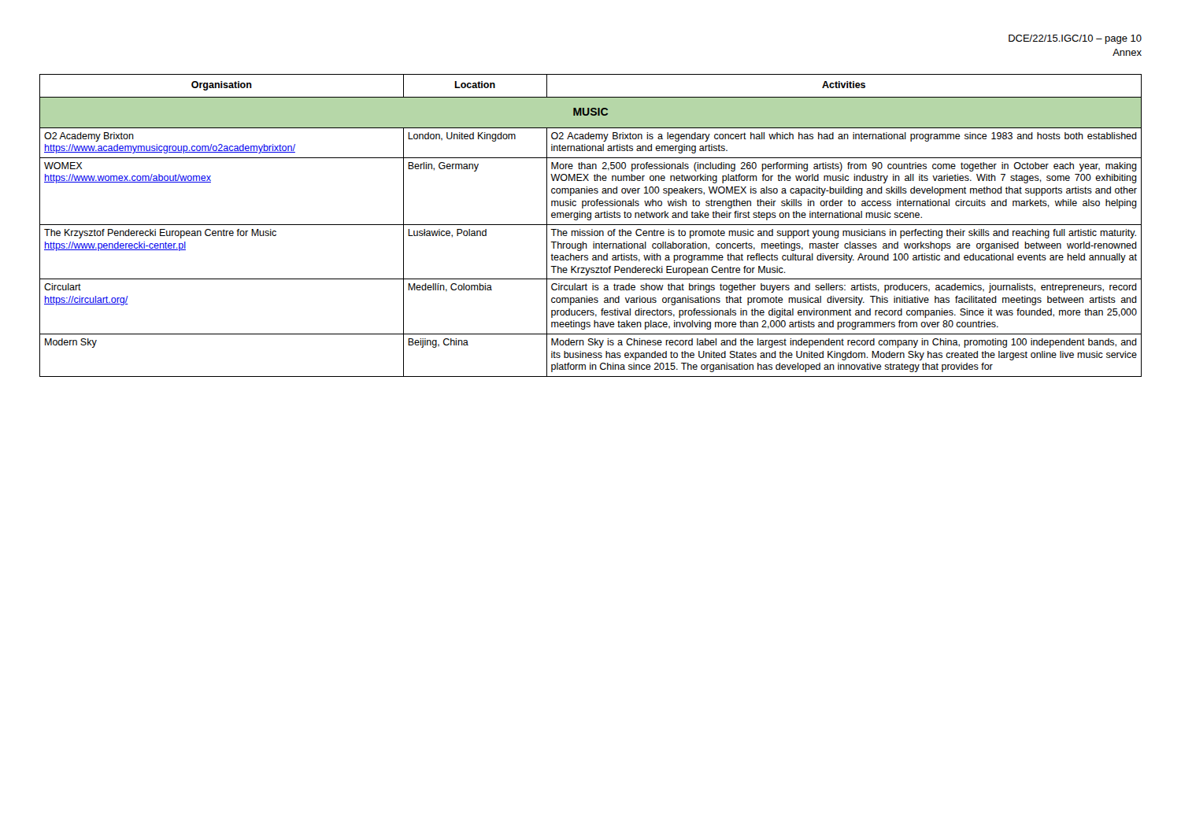DCE/22/15.IGC/10 – page 10
Annex
| MUSIC |
| Organisation | Location | Activities |
| O2 Academy Brixton https://www.academymusicgroup.com/o2academybrixton/ | London, United Kingdom | O2 Academy Brixton is a legendary concert hall which has had an international programme since 1983 and hosts both established international artists and emerging artists. |
| WOMEX https://www.womex.com/about/womex | Berlin, Germany | More than 2,500 professionals (including 260 performing artists) from 90 countries come together in October each year, making WOMEX the number one networking platform for the world music industry in all its varieties. With 7 stages, some 700 exhibiting companies and over 100 speakers, WOMEX is also a capacity-building and skills development method that supports artists and other music professionals who wish to strengthen their skills in order to access international circuits and markets, while also helping emerging artists to network and take their first steps on the international music scene. |
| The Krzysztof Penderecki European Centre for Music https://www.penderecki-center.pl | Lusławice, Poland | The mission of the Centre is to promote music and support young musicians in perfecting their skills and reaching full artistic maturity. Through international collaboration, concerts, meetings, master classes and workshops are organised between world-renowned teachers and artists, with a programme that reflects cultural diversity. Around 100 artistic and educational events are held annually at The Krzysztof Penderecki European Centre for Music. |
| Circulart https://circulart.org/ | Medellín, Colombia | Circulart is a trade show that brings together buyers and sellers: artists, producers, academics, journalists, entrepreneurs, record companies and various organisations that promote musical diversity. This initiative has facilitated meetings between artists and producers, festival directors, professionals in the digital environment and record companies. Since it was founded, more than 25,000 meetings have taken place, involving more than 2,000 artists and programmers from over 80 countries. |
| Modern Sky | Beijing, China | Modern Sky is a Chinese record label and the largest independent record company in China, promoting 100 independent bands, and its business has expanded to the United States and the United Kingdom. Modern Sky has created the largest online live music service platform in China since 2015. The organisation has developed an innovative strategy that provides for |